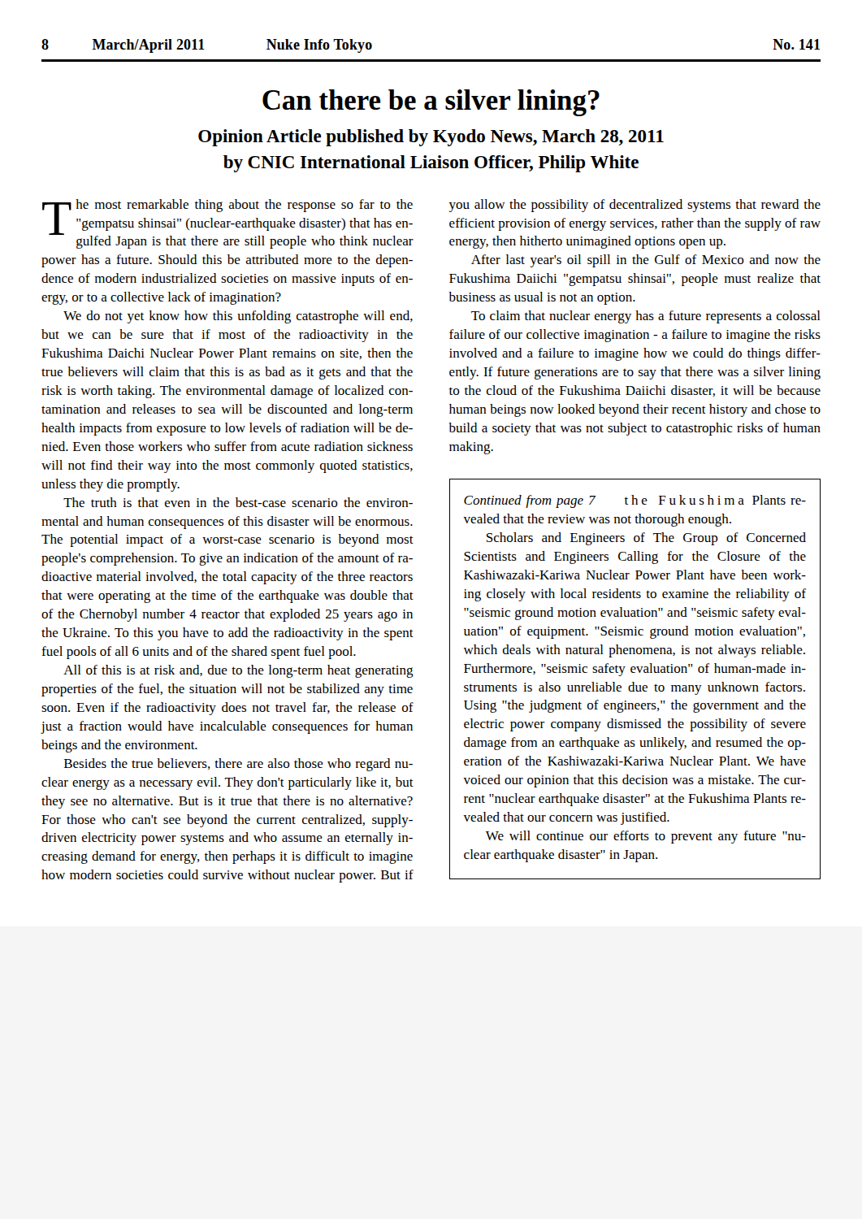8 March/April 2011 Nuke Info Tokyo No. 141
Can there be a silver lining?
Opinion Article published by Kyodo News, March 28, 2011
by CNIC International Liaison Officer, Philip White
The most remarkable thing about the response so far to the "gempatsu shinsai" (nuclear-earthquake disaster) that has engulfed Japan is that there are still people who think nuclear power has a future. Should this be attributed more to the dependence of modern industrialized societies on massive inputs of energy, or to a collective lack of imagination?
We do not yet know how this unfolding catastrophe will end, but we can be sure that if most of the radioactivity in the Fukushima Daichi Nuclear Power Plant remains on site, then the true believers will claim that this is as bad as it gets and that the risk is worth taking. The environmental damage of localized contamination and releases to sea will be discounted and long-term health impacts from exposure to low levels of radiation will be denied. Even those workers who suffer from acute radiation sickness will not find their way into the most commonly quoted statistics, unless they die promptly.
The truth is that even in the best-case scenario the environmental and human consequences of this disaster will be enormous. The potential impact of a worst-case scenario is beyond most people's comprehension. To give an indication of the amount of radioactive material involved, the total capacity of the three reactors that were operating at the time of the earthquake was double that of the Chernobyl number 4 reactor that exploded 25 years ago in the Ukraine. To this you have to add the radioactivity in the spent fuel pools of all 6 units and of the shared spent fuel pool.
All of this is at risk and, due to the long-term heat generating properties of the fuel, the situation will not be stabilized any time soon. Even if the radioactivity does not travel far, the release of just a fraction would have incalculable consequences for human beings and the environment.
Besides the true believers, there are also those who regard nuclear energy as a necessary evil. They don't particularly like it, but they see no alternative. But is it true that there is no alternative? For those who can't see beyond the current centralized, supply-driven electricity power systems and who assume an eternally increasing demand for energy, then perhaps it is difficult to imagine how modern societies could survive without nuclear power. But if you allow the possibility of decentralized systems that reward the efficient provision of energy services, rather than the supply of raw energy, then hitherto unimagined options open up.
After last year's oil spill in the Gulf of Mexico and now the Fukushima Daiichi "gempatsu shinsai", people must realize that business as usual is not an option.
To claim that nuclear energy has a future represents a colossal failure of our collective imagination - a failure to imagine the risks involved and a failure to imagine how we could do things differently. If future generations are to say that there was a silver lining to the cloud of the Fukushima Daiichi disaster, it will be because human beings now looked beyond their recent history and chose to build a society that was not subject to catastrophic risks of human making.
Continued from page 7 the Fukushima Plants revealed that the review was not thorough enough.
Scholars and Engineers of The Group of Concerned Scientists and Engineers Calling for the Closure of the Kashiwazaki-Kariwa Nuclear Power Plant have been working closely with local residents to examine the reliability of "seismic ground motion evaluation" and "seismic safety evaluation" of equipment. "Seismic ground motion evaluation", which deals with natural phenomena, is not always reliable. Furthermore, "seismic safety evaluation" of human-made instruments is also unreliable due to many unknown factors. Using "the judgment of engineers," the government and the electric power company dismissed the possibility of severe damage from an earthquake as unlikely, and resumed the operation of the Kashiwazaki-Kariwa Nuclear Plant. We have voiced our opinion that this decision was a mistake. The current "nuclear earthquake disaster" at the Fukushima Plants revealed that our concern was justified.
We will continue our efforts to prevent any future "nuclear earthquake disaster" in Japan.